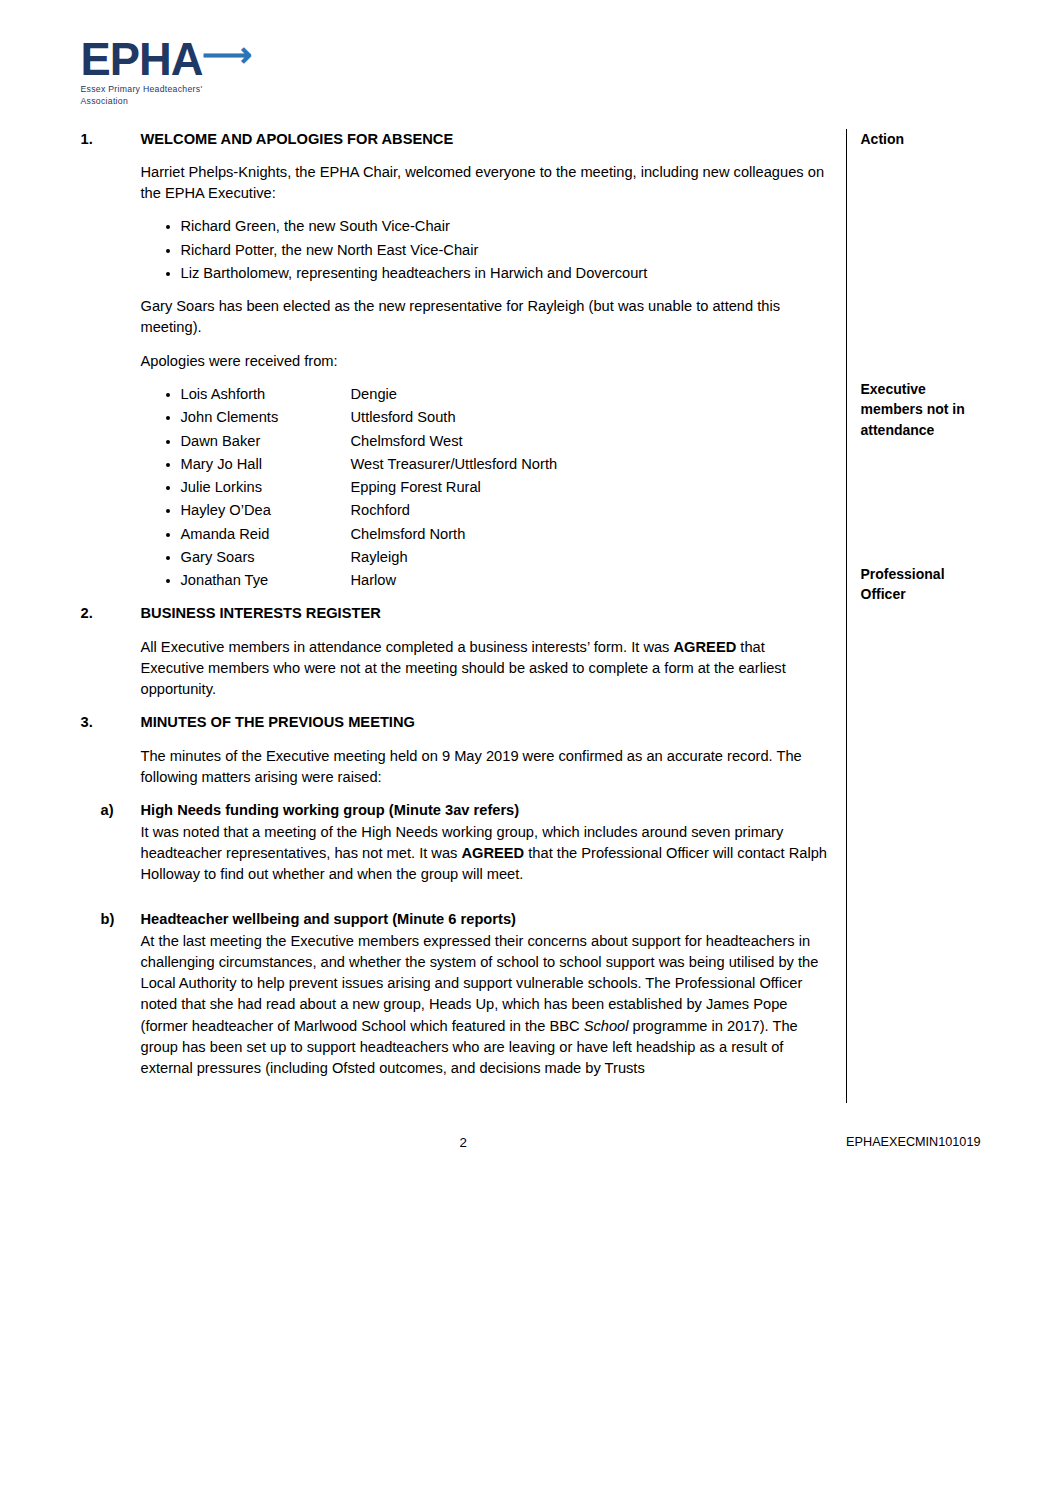EPHA⟶
Essex Primary Headteachers'
Association
1.
Welcome and apologies for absence
Harriet Phelps-Knights, the EPHA Chair, welcomed everyone to the meeting, including new colleagues on the EPHA Executive:
Richard Green, the new South Vice-Chair
Richard Potter, the new North East Vice-Chair
Liz Bartholomew, representing headteachers in Harwich and Dovercourt
Gary Soars has been elected as the new representative for Rayleigh (but was unable to attend this meeting).
Apologies were received from:
Lois Ashforth Dengie
John Clements Uttlesford South
Dawn Baker Chelmsford West
Mary Jo Hall West Treasurer/Uttlesford North
Julie Lorkins Epping Forest Rural
Hayley O’Dea Rochford
Amanda Reid Chelmsford North
Gary Soars Rayleigh
Jonathan Tye Harlow
2.
Business interests register
All Executive members in attendance completed a business interests’ form. It was AGREED that Executive members who were not at the meeting should be asked to complete a form at the earliest opportunity.
3.
Minutes of the previous meeting
The minutes of the Executive meeting held on 9 May 2019 were confirmed as an accurate record. The following matters arising were raised:
a)
High Needs funding working group (Minute 3av refers)
It was noted that a meeting of the High Needs working group, which includes around seven primary headteacher representatives, has not met. It was AGREED that the Professional Officer will contact Ralph Holloway to find out whether and when the group will meet.
b)
Headteacher wellbeing and support (Minute 6 reports)
At the last meeting the Executive members expressed their concerns about support for headteachers in challenging circumstances, and whether the system of school to school support was being utilised by the Local Authority to help prevent issues arising and support vulnerable schools. The Professional Officer noted that she had read about a new group, Heads Up, which has been established by James Pope (former headteacher of Marlwood School which featured in the BBC School programme in 2017). The group has been set up to support headteachers who are leaving or have left headship as a result of external pressures (including Ofsted outcomes, and decisions made by Trusts
Action
Executive members not in attendance
Professional Officer
2
EPHAEXECMIN101019